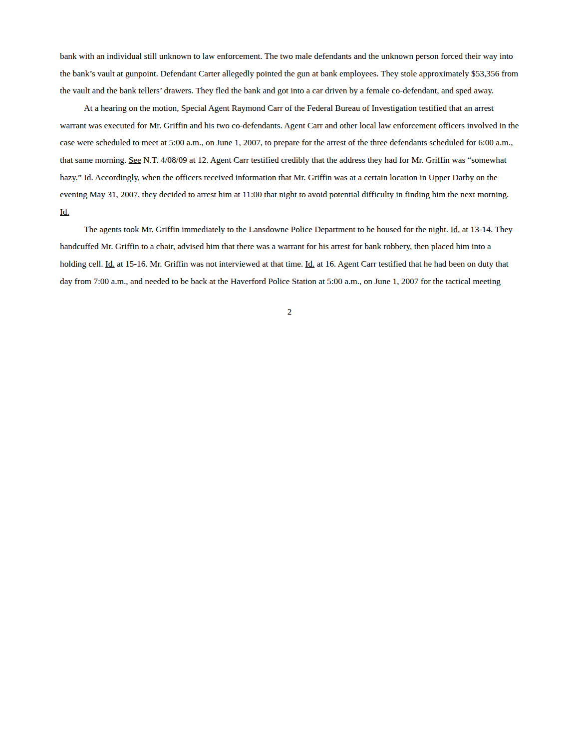bank with an individual still unknown to law enforcement. The two male defendants and the unknown person forced their way into the bank’s vault at gunpoint. Defendant Carter allegedly pointed the gun at bank employees. They stole approximately $53,356 from the vault and the bank tellers’ drawers. They fled the bank and got into a car driven by a female co-defendant, and sped away.
At a hearing on the motion, Special Agent Raymond Carr of the Federal Bureau of Investigation testified that an arrest warrant was executed for Mr. Griffin and his two co-defendants. Agent Carr and other local law enforcement officers involved in the case were scheduled to meet at 5:00 a.m., on June 1, 2007, to prepare for the arrest of the three defendants scheduled for 6:00 a.m., that same morning. See N.T. 4/08/09 at 12. Agent Carr testified credibly that the address they had for Mr. Griffin was “somewhat hazy.” Id. Accordingly, when the officers received information that Mr. Griffin was at a certain location in Upper Darby on the evening May 31, 2007, they decided to arrest him at 11:00 that night to avoid potential difficulty in finding him the next morning. Id.
The agents took Mr. Griffin immediately to the Lansdowne Police Department to be housed for the night. Id. at 13-14. They handcuffed Mr. Griffin to a chair, advised him that there was a warrant for his arrest for bank robbery, then placed him into a holding cell. Id. at 15-16. Mr. Griffin was not interviewed at that time. Id. at 16. Agent Carr testified that he had been on duty that day from 7:00 a.m., and needed to be back at the Haverford Police Station at 5:00 a.m., on June 1, 2007 for the tactical meeting
2